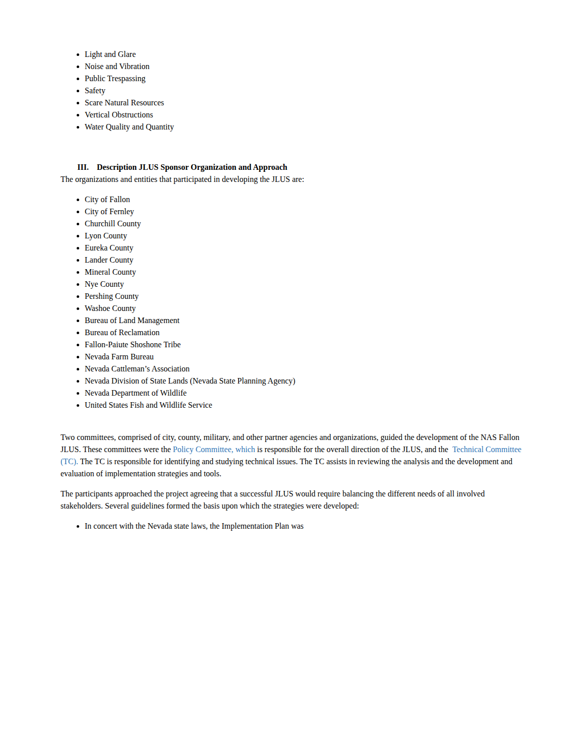Light and Glare
Noise and Vibration
Public Trespassing
Safety
Scare Natural Resources
Vertical Obstructions
Water Quality and Quantity
III. Description JLUS Sponsor Organization and Approach
The organizations and entities that participated in developing the JLUS are:
City of Fallon
City of Fernley
Churchill County
Lyon County
Eureka County
Lander County
Mineral County
Nye County
Pershing County
Washoe County
Bureau of Land Management
Bureau of Reclamation
Fallon-Paiute Shoshone Tribe
Nevada Farm Bureau
Nevada Cattleman’s Association
Nevada Division of State Lands (Nevada State Planning Agency)
Nevada Department of Wildlife
United States Fish and Wildlife Service
Two committees, comprised of city, county, military, and other partner agencies and organizations, guided the development of the NAS Fallon JLUS. These committees were the Policy Committee, which is responsible for the overall direction of the JLUS, and the Technical Committee (TC). The TC is responsible for identifying and studying technical issues. The TC assists in reviewing the analysis and the development and evaluation of implementation strategies and tools.
The participants approached the project agreeing that a successful JLUS would require balancing the different needs of all involved stakeholders. Several guidelines formed the basis upon which the strategies were developed:
In concert with the Nevada state laws, the Implementation Plan was